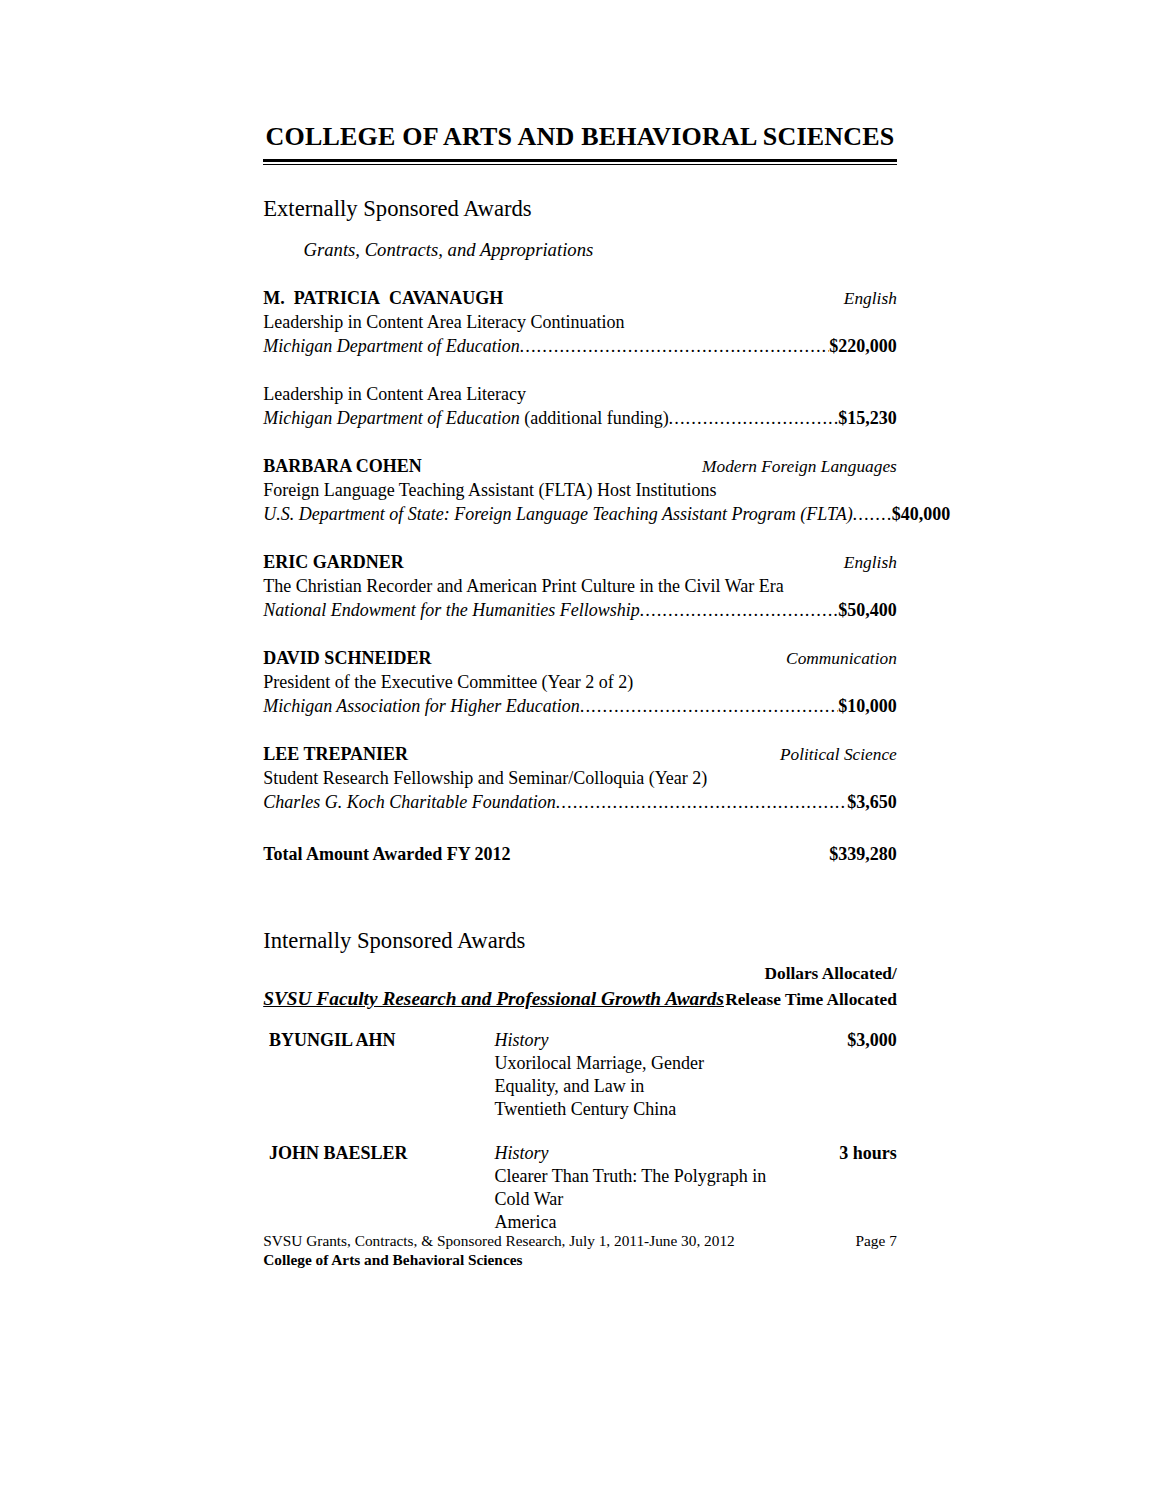COLLEGE OF ARTS AND BEHAVIORAL SCIENCES
Externally Sponsored Awards
Grants, Contracts, and Appropriations
M. PATRICIA CAVANAUGH English
Leadership in Content Area Literacy Continuation
Michigan Department of Education ......................................................................................................................................................... $220,000
Leadership in Content Area Literacy
Michigan Department of Education (additional funding) ......................................................................................................................................................... $15,230
BARBARA COHEN Modern Foreign Languages
Foreign Language Teaching Assistant (FLTA) Host Institutions
U.S. Department of State: Foreign Language Teaching Assistant Program (FLTA) ......................................................................................................................................................... $40,000
ERIC GARDNER English
The Christian Recorder and American Print Culture in the Civil War Era
National Endowment for the Humanities Fellowship ......................................................................................................................................................... $50,400
DAVID SCHNEIDER Communication
President of the Executive Committee (Year 2 of 2)
Michigan Association for Higher Education ......................................................................................................................................................... $10,000
LEE TREPANIER Political Science
Student Research Fellowship and Seminar/Colloquia (Year 2)
Charles G. Koch Charitable Foundation ......................................................................................................................................................... $3,650
Total Amount Awarded FY 2012 $339,280
Internally Sponsored Awards
Dollars Allocated/
SVSU Faculty Research and Professional Growth Awards Release Time Allocated
| BYUNGIL AHN | History Uxorilocal Marriage, Gender Equality, and Law in Twentieth Century China | $3,000 |
| JOHN BAESLER | History Clearer Than Truth: The Polygraph in Cold War America | 3 hours |
SVSU Grants, Contracts, & Sponsored Research, July 1, 2011-June 30, 2012 Page 7
College of Arts and Behavioral Sciences